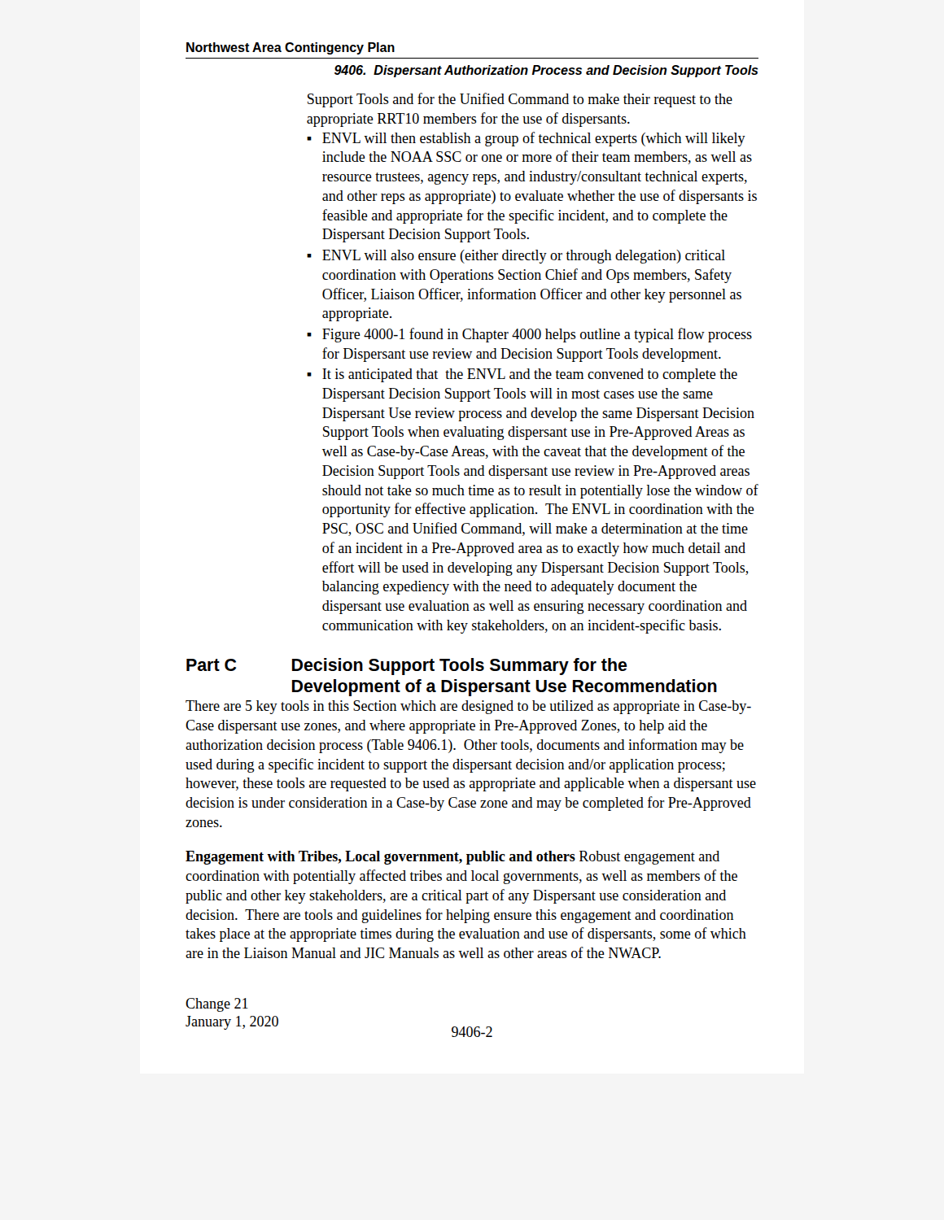Northwest Area Contingency Plan
9406. Dispersant Authorization Process and Decision Support Tools
Support Tools and for the Unified Command to make their request to the appropriate RRT10 members for the use of dispersants.
ENVL will then establish a group of technical experts (which will likely include the NOAA SSC or one or more of their team members, as well as resource trustees, agency reps, and industry/consultant technical experts, and other reps as appropriate) to evaluate whether the use of dispersants is feasible and appropriate for the specific incident, and to complete the Dispersant Decision Support Tools.
ENVL will also ensure (either directly or through delegation) critical coordination with Operations Section Chief and Ops members, Safety Officer, Liaison Officer, information Officer and other key personnel as appropriate.
Figure 4000-1 found in Chapter 4000 helps outline a typical flow process for Dispersant use review and Decision Support Tools development.
It is anticipated that the ENVL and the team convened to complete the Dispersant Decision Support Tools will in most cases use the same Dispersant Use review process and develop the same Dispersant Decision Support Tools when evaluating dispersant use in Pre-Approved Areas as well as Case-by-Case Areas, with the caveat that the development of the Decision Support Tools and dispersant use review in Pre-Approved areas should not take so much time as to result in potentially lose the window of opportunity for effective application. The ENVL in coordination with the PSC, OSC and Unified Command, will make a determination at the time of an incident in a Pre-Approved area as to exactly how much detail and effort will be used in developing any Dispersant Decision Support Tools, balancing expediency with the need to adequately document the dispersant use evaluation as well as ensuring necessary coordination and communication with key stakeholders, on an incident-specific basis.
Part CDecision Support Tools Summary for theDevelopment of a Dispersant Use Recommendation
There are 5 key tools in this Section which are designed to be utilized as appropriate in Case-by-Case dispersant use zones, and where appropriate in Pre-Approved Zones, to help aid the authorization decision process (Table 9406.1). Other tools, documents and information may be used during a specific incident to support the dispersant decision and/or application process; however, these tools are requested to be used as appropriate and applicable when a dispersant use decision is under consideration in a Case-by Case zone and may be completed for Pre-Approved zones.
Engagement with Tribes, Local government, public and others Robust engagement and coordination with potentially affected tribes and local governments, as well as members of the public and other key stakeholders, are a critical part of any Dispersant use consideration and decision. There are tools and guidelines for helping ensure this engagement and coordination takes place at the appropriate times during the evaluation and use of dispersants, some of which are in the Liaison Manual and JIC Manuals as well as other areas of the NWACP.
Change 21
January 1, 2020 9406-2